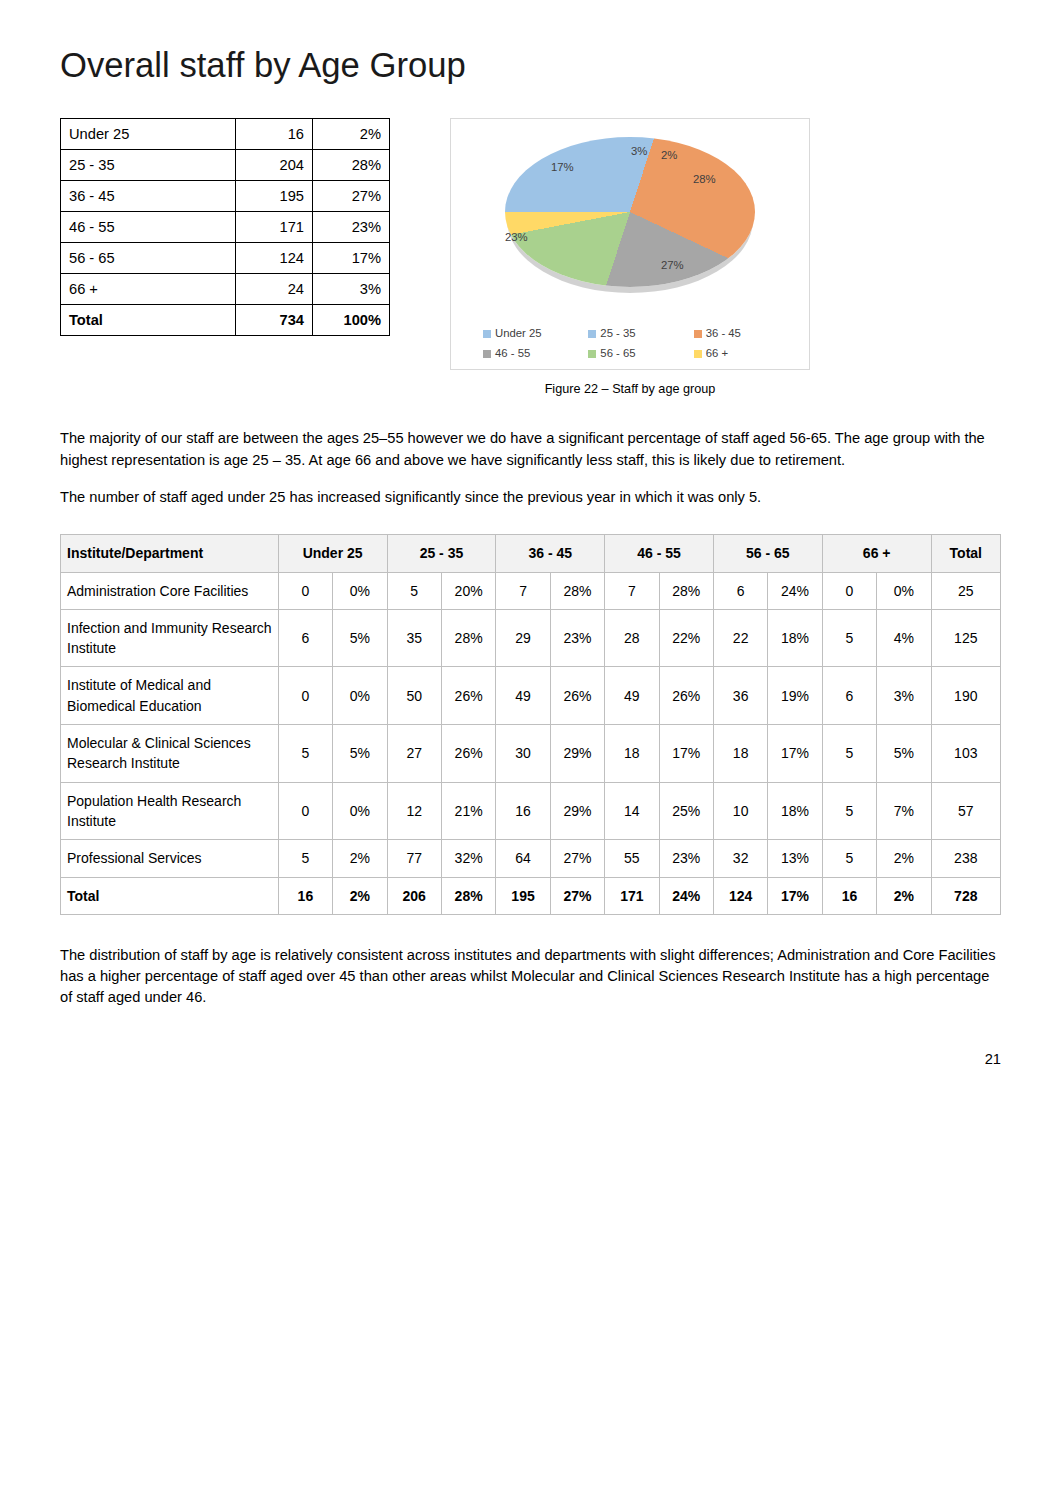Overall staff by Age Group
| Under 25 | 16 | 2% |
| 25 - 35 | 204 | 28% |
| 36 - 45 | 195 | 27% |
| 46 - 55 | 171 | 23% |
| 56 - 65 | 124 | 17% |
| 66 + | 24 | 3% |
| Total | 734 | 100% |
3%
2%
28%
27%
23%
17%
Under 25
25 - 35
36 - 45
46 - 55
56 - 65
66 +
Figure 22 – Staff by age group
The majority of our staff are between the ages 25–55 however we do have a significant percentage of staff aged 56-65. The age group with the highest representation is age 25 – 35. At age 66 and above we have significantly less staff, this is likely due to retirement.
The number of staff aged under 25 has increased significantly since the previous year in which it was only 5.
| Institute/Department | Under 25 | 25 - 35 | 36 - 45 | 46 - 55 | 56 - 65 | 66 + | Total |
| --- | --- | --- | --- | --- | --- | --- | --- |
| Administration Core Facilities | 0 | 0% | 5 | 20% | 7 | 28% | 7 | 28% | 6 | 24% | 0 | 0% | 25 |
| Infection and Immunity Research Institute | 6 | 5% | 35 | 28% | 29 | 23% | 28 | 22% | 22 | 18% | 5 | 4% | 125 |
| Institute of Medical and Biomedical Education | 0 | 0% | 50 | 26% | 49 | 26% | 49 | 26% | 36 | 19% | 6 | 3% | 190 |
| Molecular & Clinical Sciences Research Institute | 5 | 5% | 27 | 26% | 30 | 29% | 18 | 17% | 18 | 17% | 5 | 5% | 103 |
| Population Health Research Institute | 0 | 0% | 12 | 21% | 16 | 29% | 14 | 25% | 10 | 18% | 5 | 7% | 57 |
| Professional Services | 5 | 2% | 77 | 32% | 64 | 27% | 55 | 23% | 32 | 13% | 5 | 2% | 238 |
| Total | 16 | 2% | 206 | 28% | 195 | 27% | 171 | 24% | 124 | 17% | 16 | 2% | 728 |
The distribution of staff by age is relatively consistent across institutes and departments with slight differences; Administration and Core Facilities has a higher percentage of staff aged over 45 than other areas whilst Molecular and Clinical Sciences Research Institute has a high percentage of staff aged under 46.
21